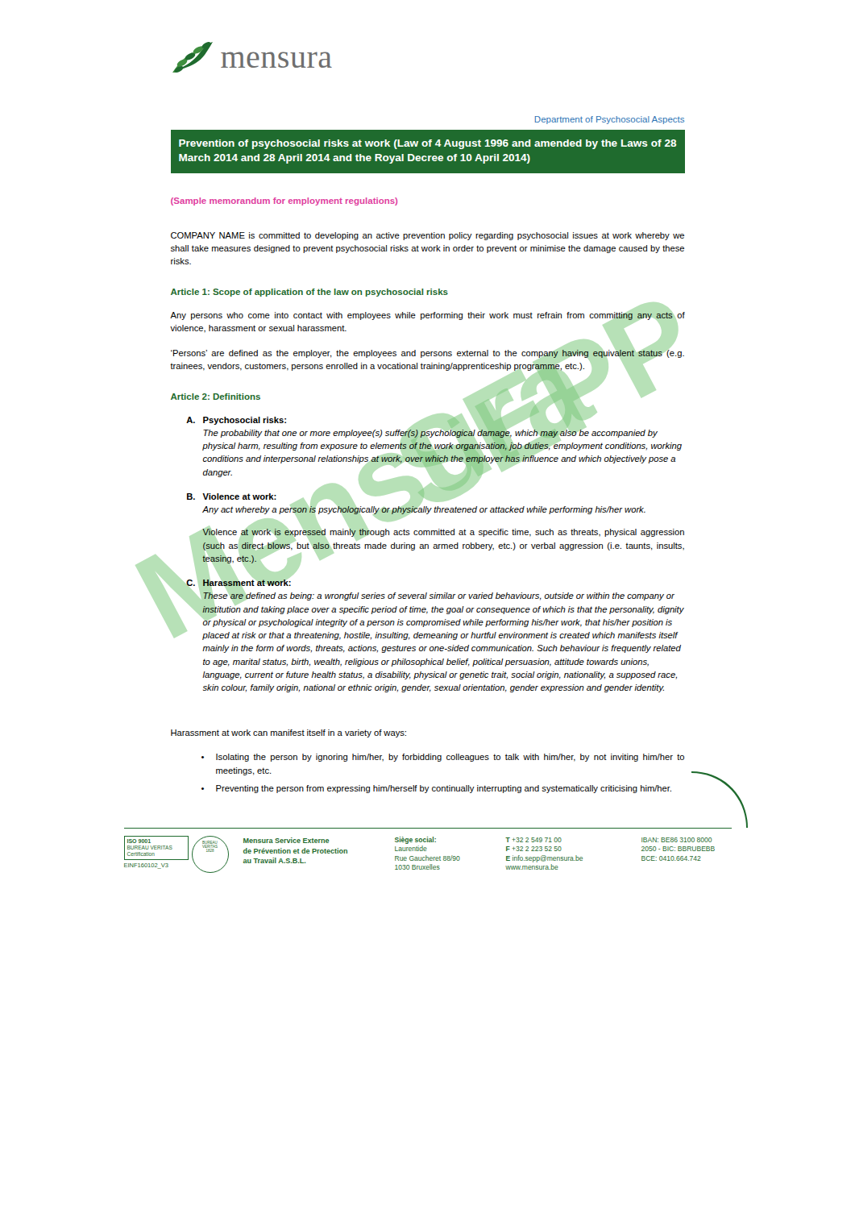Mensura SEPP
mensura
Department of Psychosocial Aspects
Prevention of psychosocial risks at work (Law of 4 August 1996 and amended by the Laws of 28 March 2014 and 28 April 2014 and the Royal Decree of 10 April 2014)
(Sample memorandum for employment regulations)
COMPANY NAME is committed to developing an active prevention policy regarding psychosocial issues at work whereby we shall take measures designed to prevent psychosocial risks at work in order to prevent or minimise the damage caused by these risks.
Article 1: Scope of application of the law on psychosocial risks
Any persons who come into contact with employees while performing their work must refrain from committing any acts of violence, harassment or sexual harassment.
‘Persons’ are defined as the employer, the employees and persons external to the company having equivalent status (e.g. trainees, vendors, customers, persons enrolled in a vocational training/apprenticeship programme, etc.).
Article 2: Definitions
Psychosocial risks:
The probability that one or more employee(s) suffer(s) psychological damage, which may also be accompanied by physical harm, resulting from exposure to elements of the work organisation, job duties, employment conditions, working conditions and interpersonal relationships at work, over which the employer has influence and which objectively pose a danger.
Violence at work:
Any act whereby a person is psychologically or physically threatened or attacked while performing his/her work.
Violence at work is expressed mainly through acts committed at a specific time, such as threats, physical aggression (such as direct blows, but also threats made during an armed robbery, etc.) or verbal aggression (i.e. taunts, insults, teasing, etc.).
Harassment at work:
These are defined as being: a wrongful series of several similar or varied behaviours, outside or within the company or institution and taking place over a specific period of time, the goal or consequence of which is that the personality, dignity or physical or psychological integrity of a person is compromised while performing his/her work, that his/her position is placed at risk or that a threatening, hostile, insulting, demeaning or hurtful environment is created which manifests itself mainly in the form of words, threats, actions, gestures or one-sided communication. Such behaviour is frequently related to age, marital status, birth, wealth, religious or philosophical belief, political persuasion, attitude towards unions, language, current or future health status, a disability, physical or genetic trait, social origin, nationality, a supposed race, skin colour, family origin, national or ethnic origin, gender, sexual orientation, gender expression and gender identity.
Harassment at work can manifest itself in a variety of ways:
Isolating the person by ignoring him/her, by forbidding colleagues to talk with him/her, by not inviting him/her to meetings, etc.
Preventing the person from expressing him/herself by continually interrupting and systematically criticising him/her.
ISO 9001
BUREAU VERITAS
Certification
BUREAU
VERITAS
1828
Mensura Service Externe
de Prévention et de Protection
au Travail A.S.B.L.
Siège social:
Laurentide
Rue Gaucheret 88/90
1030 Bruxelles
T +32 2 549 71 00
F +32 2 223 52 50
E info.sepp@mensura.be
www.mensura.be
IBAN: BE86 3100 8000 2050 - BIC: BBRUBEBB
BCE: 0410.664.742
EINF160102_V3